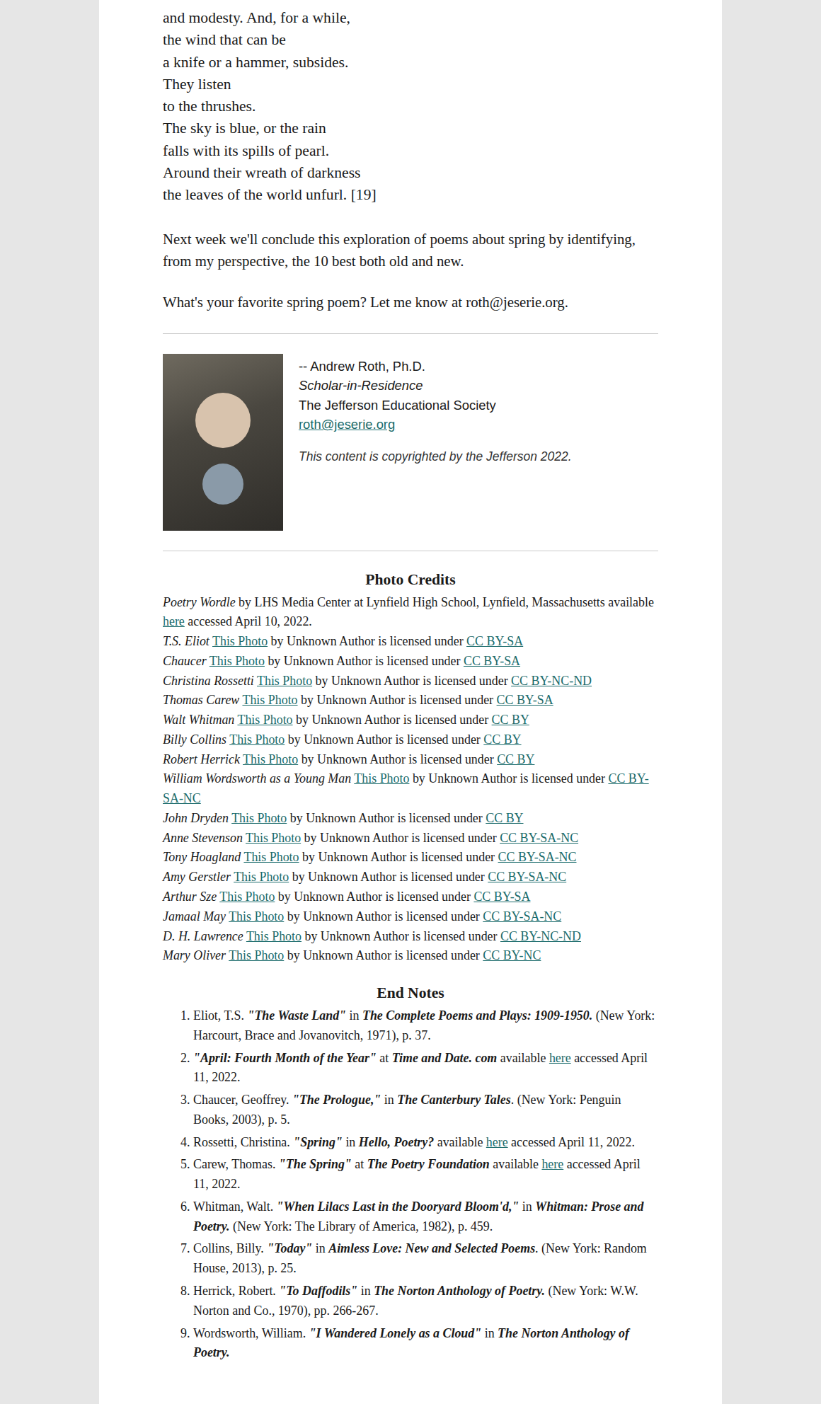and modesty. And, for a while,
the wind that can be
a knife or a hammer, subsides.
They listen
to the thrushes.
The sky is blue, or the rain
falls with its spills of pearl.
Around their wreath of darkness
the leaves of the world unfurl. [19]
Next week we'll conclude this exploration of poems about spring by identifying, from my perspective, the 10 best both old and new.
What's your favorite spring poem? Let me know at roth@jeserie.org.
-- Andrew Roth, Ph.D.
Scholar-in-Residence
The Jefferson Educational Society
roth@jeserie.org
This content is copyrighted by the Jefferson 2022.
Photo Credits
Poetry Wordle by LHS Media Center at Lynfield High School, Lynfield, Massachusetts available here accessed April 10, 2022.
T.S. Eliot This Photo by Unknown Author is licensed under CC BY-SA
Chaucer This Photo by Unknown Author is licensed under CC BY-SA
Christina Rossetti This Photo by Unknown Author is licensed under CC BY-NC-ND
Thomas Carew This Photo by Unknown Author is licensed under CC BY-SA
Walt Whitman This Photo by Unknown Author is licensed under CC BY
Billy Collins This Photo by Unknown Author is licensed under CC BY
Robert Herrick This Photo by Unknown Author is licensed under CC BY
William Wordsworth as a Young Man This Photo by Unknown Author is licensed under CC BY-SA-NC
John Dryden This Photo by Unknown Author is licensed under CC BY
Anne Stevenson This Photo by Unknown Author is licensed under CC BY-SA-NC
Tony Hoagland This Photo by Unknown Author is licensed under CC BY-SA-NC
Amy Gerstler This Photo by Unknown Author is licensed under CC BY-SA-NC
Arthur Sze This Photo by Unknown Author is licensed under CC BY-SA
Jamaal May This Photo by Unknown Author is licensed under CC BY-SA-NC
D. H. Lawrence This Photo by Unknown Author is licensed under CC BY-NC-ND
Mary Oliver This Photo by Unknown Author is licensed under CC BY-NC
End Notes
Eliot, T.S. "The Waste Land" in The Complete Poems and Plays: 1909-1950. (New York: Harcourt, Brace and Jovanovitch, 1971), p. 37.
"April: Fourth Month of the Year" at Time and Date. com available here accessed April 11, 2022.
Chaucer, Geoffrey. "The Prologue," in The Canterbury Tales. (New York: Penguin Books, 2003), p. 5.
Rossetti, Christina. "Spring" in Hello, Poetry? available here accessed April 11, 2022.
Carew, Thomas. "The Spring" at The Poetry Foundation available here accessed April 11, 2022.
Whitman, Walt. "When Lilacs Last in the Dooryard Bloom'd," in Whitman: Prose and Poetry. (New York: The Library of America, 1982), p. 459.
Collins, Billy. "Today" in Aimless Love: New and Selected Poems. (New York: Random House, 2013), p. 25.
Herrick, Robert. "To Daffodils" in The Norton Anthology of Poetry. (New York: W.W. Norton and Co., 1970), pp. 266-267.
Wordsworth, William. "I Wandered Lonely as a Cloud" in The Norton Anthology of Poetry.